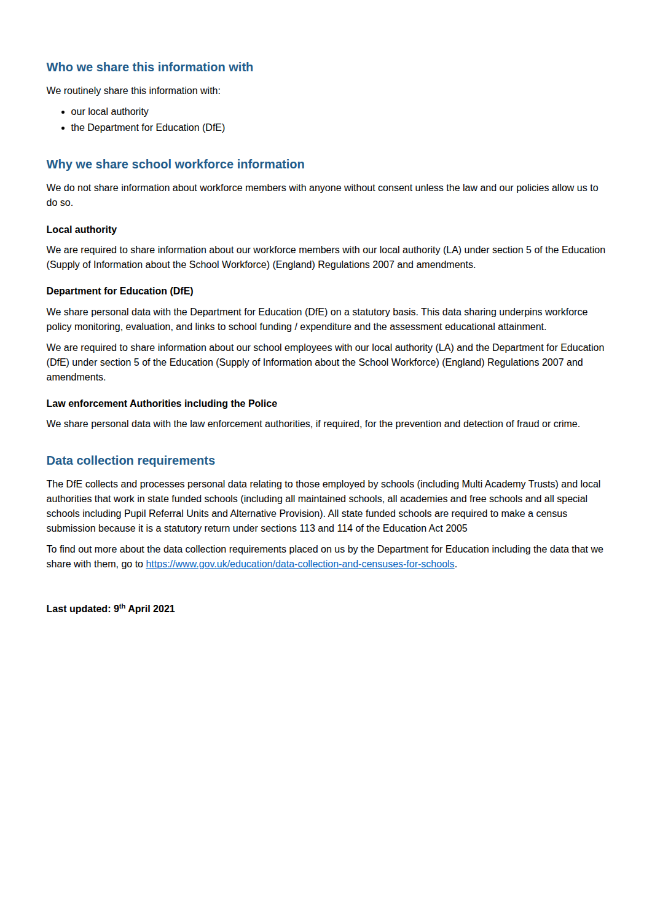Who we share this information with
We routinely share this information with:
our local authority
the Department for Education (DfE)
Why we share school workforce information
We do not share information about workforce members with anyone without consent unless the law and our policies allow us to do so.
Local authority
We are required to share information about our workforce members with our local authority (LA) under section 5 of the Education (Supply of Information about the School Workforce) (England) Regulations 2007 and amendments.
Department for Education (DfE)
We share personal data with the Department for Education (DfE) on a statutory basis. This data sharing underpins workforce policy monitoring, evaluation, and links to school funding / expenditure and the assessment educational attainment.
We are required to share information about our school employees with our local authority (LA) and the Department for Education (DfE) under section 5 of the Education (Supply of Information about the School Workforce) (England) Regulations 2007 and amendments.
Law enforcement Authorities including the Police
We share personal data with the law enforcement authorities, if required, for the prevention and detection of fraud or crime.
Data collection requirements
The DfE collects and processes personal data relating to those employed by schools (including Multi Academy Trusts) and local authorities that work in state funded schools (including all maintained schools, all academies and free schools and all special schools including Pupil Referral Units and Alternative Provision). All state funded schools are required to make a census submission because it is a statutory return under sections 113 and 114 of the Education Act 2005
To find out more about the data collection requirements placed on us by the Department for Education including the data that we share with them, go to https://www.gov.uk/education/data-collection-and-censuses-for-schools.
Last updated: 9th April 2021